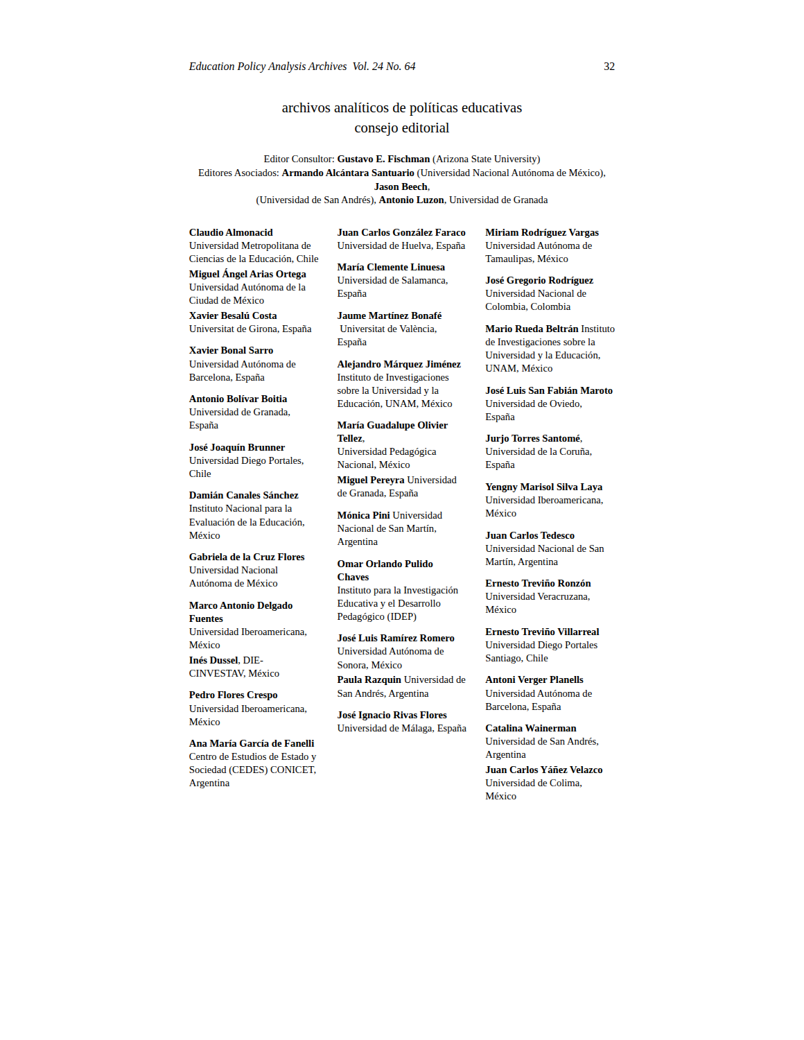Education Policy Analysis Archives Vol. 24 No. 64 32
archivos analíticos de políticas educativas
consejo editorial
Editor Consultor: Gustavo E. Fischman (Arizona State University)
Editores Asociados: Armando Alcántara Santuario (Universidad Nacional Autónoma de México), Jason Beech,
(Universidad de San Andrés), Antonio Luzon, Universidad de Granada
Claudio Almonacid
Universidad Metropolitana de Ciencias de la Educación, Chile
Miguel Ángel Arias Ortega
Universidad Autónoma de la Ciudad de México
Xavier Besalú Costa
Universitat de Girona, España
Xavier Bonal Sarro Universidad Autónoma de Barcelona, España
Antonio Bolívar Boitia
Universidad de Granada, España
José Joaquín Brunner Universidad Diego Portales, Chile
Damián Canales Sánchez
Instituto Nacional para la Evaluación de la Educación, México
Gabriela de la Cruz Flores
Universidad Nacional Autónoma de México
Marco Antonio Delgado Fuentes
Universidad Iberoamericana, México
Inés Dussel, DIE-CINVESTAV, México
Pedro Flores Crespo Universidad Iberoamericana, México
Ana María García de Fanelli
Centro de Estudios de Estado y Sociedad (CEDES) CONICET, Argentina
Juan Carlos González Faraco
Universidad de Huelva, España
María Clemente Linuesa
Universidad de Salamanca, España
Jaume Martínez Bonafé
Universitat de València, España
Alejandro Márquez Jiménez
Instituto de Investigaciones sobre la Universidad y la Educación, UNAM, México
María Guadalupe Olivier Tellez,
Universidad Pedagógica Nacional, México
Miguel Pereyra Universidad de Granada, España
Mónica Pini Universidad Nacional de San Martín, Argentina
Omar Orlando Pulido Chaves
Instituto para la Investigación Educativa y el Desarrollo Pedagógico (IDEP)
José Luis Ramírez Romero
Universidad Autónoma de Sonora, México
Paula Razquin Universidad de San Andrés, Argentina
José Ignacio Rivas Flores
Universidad de Málaga, España
Miriam Rodríguez Vargas
Universidad Autónoma de Tamaulipas, México
José Gregorio Rodríguez
Universidad Nacional de Colombia, Colombia
Mario Rueda Beltrán Instituto de Investigaciones sobre la Universidad y la Educación, UNAM, México
José Luis San Fabián Maroto
Universidad de Oviedo,
España
Jurjo Torres Santomé, Universidad de la Coruña, España
Yengny Marisol Silva Laya
Universidad Iberoamericana, México
Juan Carlos Tedesco Universidad Nacional de San Martín, Argentina
Ernesto Treviño Ronzón
Universidad Veracruzana, México
Ernesto Treviño Villarreal
Universidad Diego Portales Santiago, Chile
Antoni Verger Planells
Universidad Autónoma de Barcelona, España
Catalina Wainerman
Universidad de San Andrés, Argentina
Juan Carlos Yáñez Velazco
Universidad de Colima, México